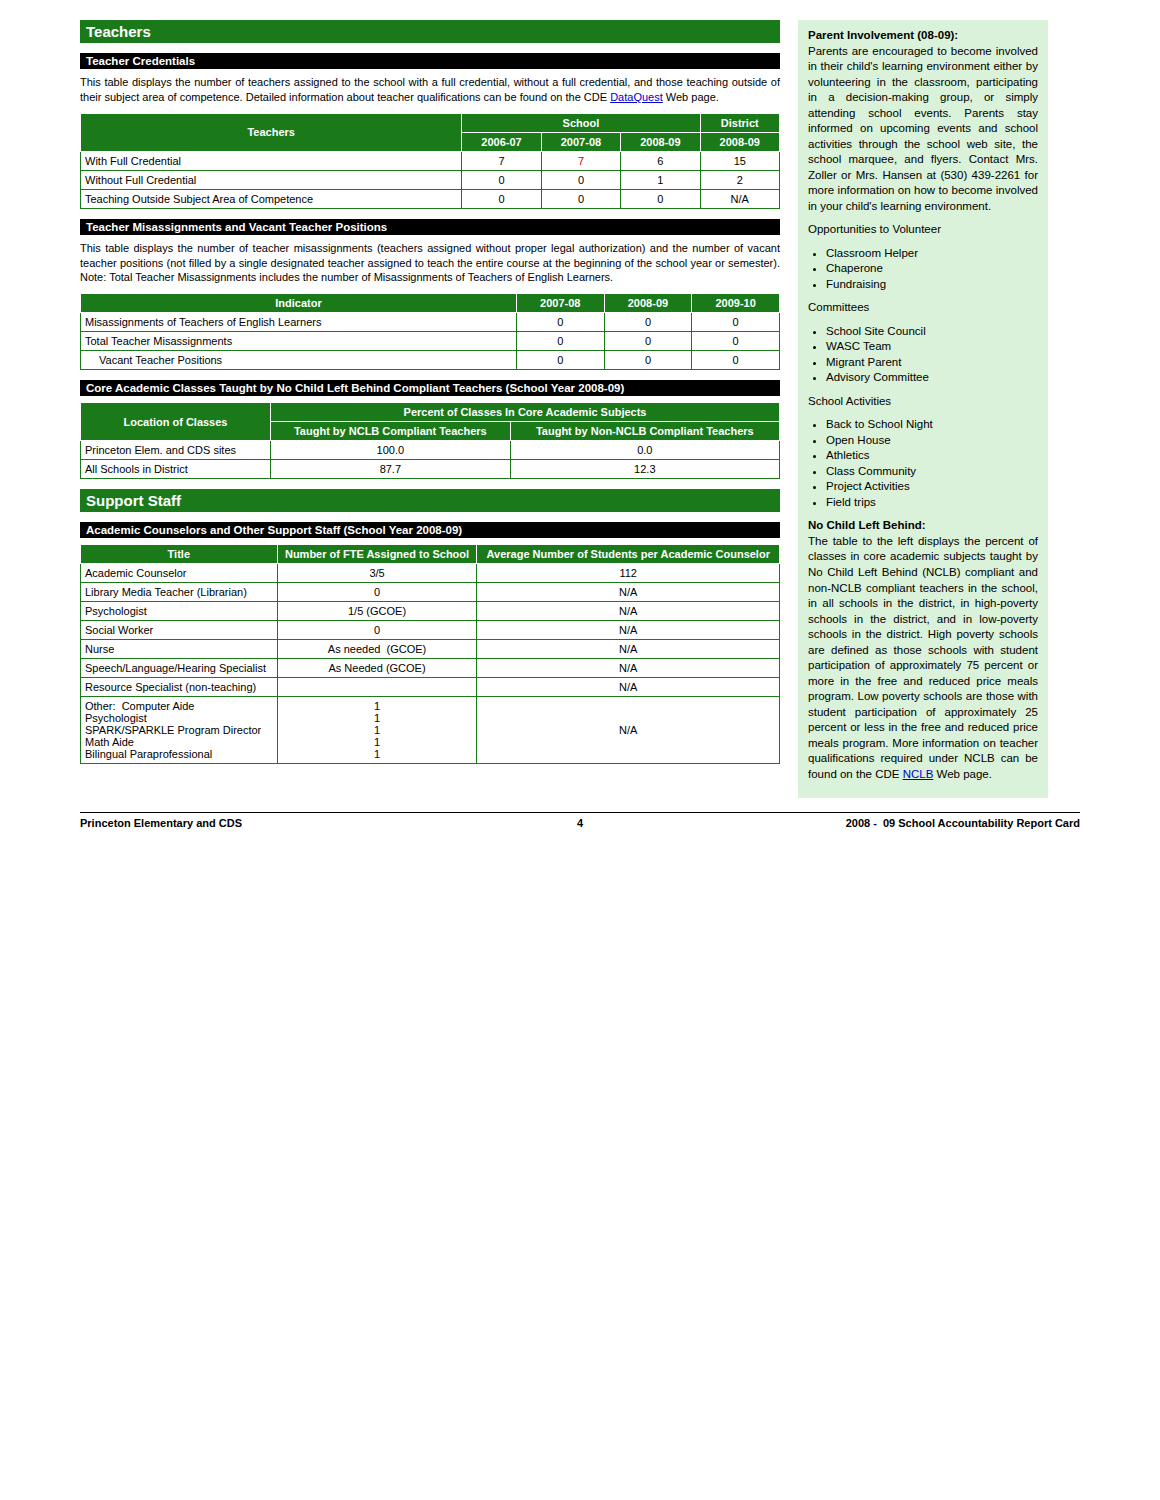Teachers
Teacher Credentials
This table displays the number of teachers assigned to the school with a full credential, without a full credential, and those teaching outside of their subject area of competence. Detailed information about teacher qualifications can be found on the CDE DataQuest Web page.
| Teachers | School | District |
| --- | --- | --- |
| 2006-07 | 2007-08 | 2008-09 | 2008-09 |
| With Full Credential | 7 | 7 | 6 | 15 |
| Without Full Credential | 0 | 0 | 1 | 2 |
| Teaching Outside Subject Area of Competence | 0 | 0 | 0 | N/A |
Teacher Misassignments and Vacant Teacher Positions
This table displays the number of teacher misassignments (teachers assigned without proper legal authorization) and the number of vacant teacher positions (not filled by a single designated teacher assigned to teach the entire course at the beginning of the school year or semester). Note: Total Teacher Misassignments includes the number of Misassignments of Teachers of English Learners.
| Indicator | 2007-08 | 2008-09 | 2009-10 |
| --- | --- | --- | --- |
| Misassignments of Teachers of English Learners | 0 | 0 | 0 |
| Total Teacher Misassignments | 0 | 0 | 0 |
| Vacant Teacher Positions | 0 | 0 | 0 |
Core Academic Classes Taught by No Child Left Behind Compliant Teachers (School Year 2008-09)
| Location of Classes | Percent of Classes In Core Academic Subjects |
| --- | --- |
| Taught by NCLB Compliant Teachers | Taught by Non-NCLB Compliant Teachers |
| Princeton Elem. and CDS sites | 100.0 | 0.0 |
| All Schools in District | 87.7 | 12.3 |
Support Staff
Academic Counselors and Other Support Staff (School Year 2008-09)
| Title | Number of FTE Assigned to School | Average Number of Students per Academic Counselor |
| --- | --- | --- |
| Academic Counselor | 3/5 | 112 |
| Library Media Teacher (Librarian) | 0 | N/A |
| Psychologist | 1/5 (GCOE) | N/A |
| Social Worker | 0 | N/A |
| Nurse | As needed (GCOE) | N/A |
| Speech/Language/Hearing Specialist | As Needed (GCOE) | N/A |
| Resource Specialist (non-teaching) | | N/A |
| Other: Computer Aide Psychologist SPARK/SPARKLE Program Director Math Aide Bilingual Paraprofessional | 1 1 1 1 1 | N/A |
Parent Involvement (08-09):
Parents are encouraged to become involved in their child's learning environment either by volunteering in the classroom, participating in a decision-making group, or simply attending school events. Parents stay informed on upcoming events and school activities through the school web site, the school marquee, and flyers. Contact Mrs. Zoller or Mrs. Hansen at (530) 439-2261 for more information on how to become involved in your child's learning environment.
Opportunities to Volunteer
Classroom Helper
Chaperone
Fundraising
Committees
School Site Council
WASC Team
Migrant Parent
Advisory Committee
School Activities
Back to School Night
Open House
Athletics
Class Community
Project Activities
Field trips
No Child Left Behind:
The table to the left displays the percent of classes in core academic subjects taught by No Child Left Behind (NCLB) compliant and non-NCLB compliant teachers in the school, in all schools in the district, in high-poverty schools in the district, and in low-poverty schools in the district. High poverty schools are defined as those schools with student participation of approximately 75 percent or more in the free and reduced price meals program. Low poverty schools are those with student participation of approximately 25 percent or less in the free and reduced price meals program. More information on teacher qualifications required under NCLB can be found on the CDE NCLB Web page.
Princeton Elementary and CDS
4
2008 - 09 School Accountability Report Card